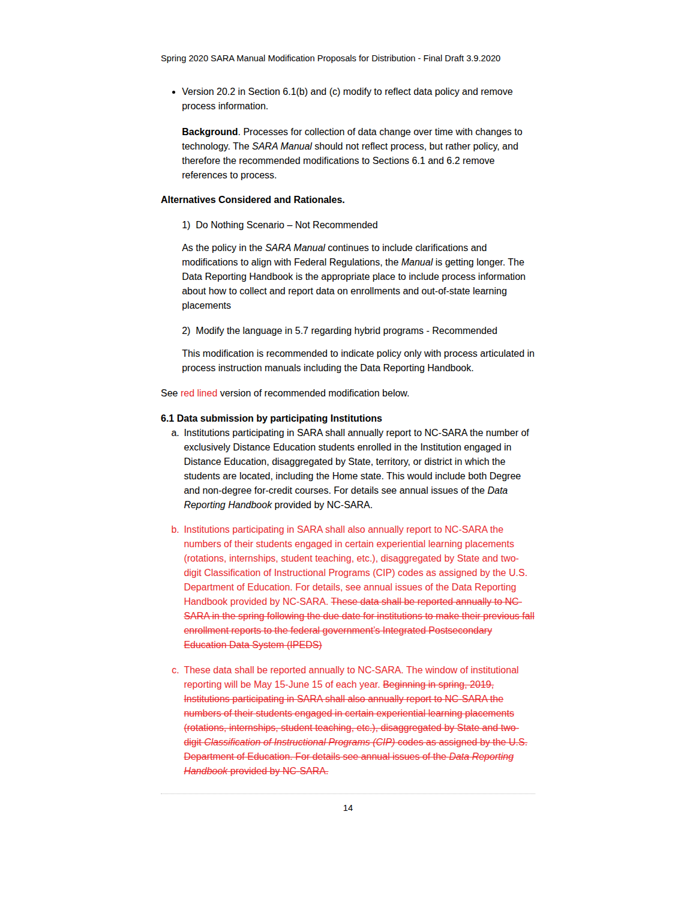Spring 2020 SARA Manual Modification Proposals for Distribution - Final Draft 3.9.2020
Version 20.2 in Section 6.1(b) and (c) modify to reflect data policy and remove process information.
Background. Processes for collection of data change over time with changes to technology. The SARA Manual should not reflect process, but rather policy, and therefore the recommended modifications to Sections 6.1 and 6.2 remove references to process.
Alternatives Considered and Rationales.
1) Do Nothing Scenario – Not Recommended
As the policy in the SARA Manual continues to include clarifications and modifications to align with Federal Regulations, the Manual is getting longer. The Data Reporting Handbook is the appropriate place to include process information about how to collect and report data on enrollments and out-of-state learning placements
2) Modify the language in 5.7 regarding hybrid programs - Recommended
This modification is recommended to indicate policy only with process articulated in process instruction manuals including the Data Reporting Handbook.
See red lined version of recommended modification below.
6.1 Data submission by participating Institutions
Institutions participating in SARA shall annually report to NC-SARA the number of exclusively Distance Education students enrolled in the Institution engaged in Distance Education, disaggregated by State, territory, or district in which the students are located, including the Home state. This would include both Degree and non-degree for-credit courses. For details see annual issues of the Data Reporting Handbook provided by NC-SARA.
Institutions participating in SARA shall also annually report to NC-SARA the numbers of their students engaged in certain experiential learning placements (rotations, internships, student teaching, etc.), disaggregated by State and two-digit Classification of Instructional Programs (CIP) codes as assigned by the U.S. Department of Education. For details, see annual issues of the Data Reporting Handbook provided by NC-SARA. These data shall be reported annually to NC-SARA in the spring following the due date for institutions to make their previous fall enrollment reports to the federal government’s Integrated Postsecondary Education Data System (IPEDS)
These data shall be reported annually to NC-SARA. The window of institutional reporting will be May 15-June 15 of each year. Beginning in spring, 2019, Institutions participating in SARA shall also annually report to NC-SARA the numbers of their students engaged in certain experiential learning placements (rotations, internships, student teaching, etc.), disaggregated by State and two-digit Classification of Instructional Programs (CIP) codes as assigned by the U.S. Department of Education. For details see annual issues of the Data Reporting Handbook provided by NC-SARA.
14